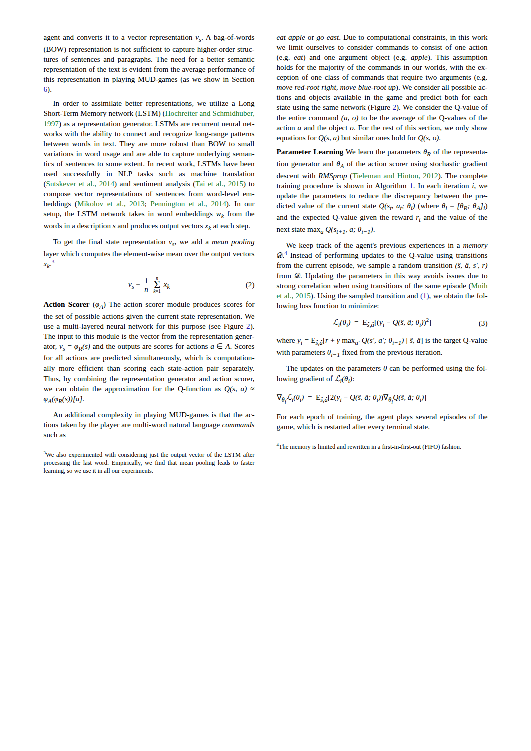agent and converts it to a vector representation vs. A bag-of-words (BOW) representation is not sufficient to capture higher-order structures of sentences and paragraphs. The need for a better semantic representation of the text is evident from the average performance of this representation in playing MUD-games (as we show in Section 6).
In order to assimilate better representations, we utilize a Long Short-Term Memory network (LSTM) (Hochreiter and Schmidhuber, 1997) as a representation generator. LSTMs are recurrent neural networks with the ability to connect and recognize long-range patterns between words in text. They are more robust than BOW to small variations in word usage and are able to capture underlying semantics of sentences to some extent. In recent work, LSTMs have been used successfully in NLP tasks such as machine translation (Sutskever et al., 2014) and sentiment analysis (Tai et al., 2015) to compose vector representations of sentences from word-level embeddings (Mikolov et al., 2013; Pennington et al., 2014). In our setup, the LSTM network takes in word embeddings wk from the words in a description s and produces output vectors xk at each step.
To get the final state representation vs, we add a mean pooling layer which computes the element-wise mean over the output vectors xk.3
vs = 1 n Σnk=1 xk (2)
Action Scorer (φA) The action scorer module produces scores for the set of possible actions given the current state representation. We use a multi-layered neural network for this purpose (see Figure 2). The input to this module is the vector from the representation generator, vs = φR(s) and the outputs are scores for actions a ∈ A. Scores for all actions are predicted simultaneously, which is computationally more efficient than scoring each state-action pair separately. Thus, by combining the representation generator and action scorer, we can obtain the approximation for the Q-function as Q(s, a) ≈ φA(φR(s))[a].
An additional complexity in playing MUD-games is that the actions taken by the player are multi-word natural language commands such as
3We also experimented with considering just the output vector of the LSTM after processing the last word. Empirically, we find that mean pooling leads to faster learning, so we use it in all our experiments.
eat apple or go east. Due to computational constraints, in this work we limit ourselves to consider commands to consist of one action (e.g. eat) and one argument object (e.g. apple). This assumption holds for the majority of the commands in our worlds, with the exception of one class of commands that require two arguments (e.g. move red-root right, move blue-root up). We consider all possible actions and objects available in the game and predict both for each state using the same network (Figure 2). We consider the Q-value of the entire command (a, o) to be the average of the Q-values of the action a and the object o. For the rest of this section, we only show equations for Q(s, a) but similar ones hold for Q(s, o).
Parameter Learning We learn the parameters θR of the representation generator and θA of the action scorer using stochastic gradient descent with RMSprop (Tieleman and Hinton, 2012). The complete training procedure is shown in Algorithm 1. In each iteration i, we update the parameters to reduce the discrepancy between the predicted value of the current state Q(st, at; θi) (where θi = [θR; θA]i) and the expected Q-value given the reward rt and the value of the next state maxa Q(st+1, a; θi−1).
We keep track of the agent's previous experiences in a memory 𝒟.4 Instead of performing updates to the Q-value using transitions from the current episode, we sample a random transition (ŝ, â, s′, r) from 𝒟. Updating the parameters in this way avoids issues due to strong correlation when using transitions of the same episode (Mnih et al., 2015). Using the sampled transition and (1), we obtain the following loss function to minimize:
ℒi(θi) = Eŝ,â[(yi − Q(ŝ, â; θi))2] (3)
where yi = Eŝ,â[r + γ maxa′ Q(s′, a′; θi−1) | ŝ, â] is the target Q-value with parameters θi−1 fixed from the previous iteration.
The updates on the parameters θ can be performed using the following gradient of ℒi(θi):
∇θiℒi(θi) = Eŝ,â[2(yi − Q(ŝ, â; θi))∇θiQ(ŝ, â; θi)]
For each epoch of training, the agent plays several episodes of the game, which is restarted after every terminal state.
4The memory is limited and rewritten in a first-in-first-out (FIFO) fashion.